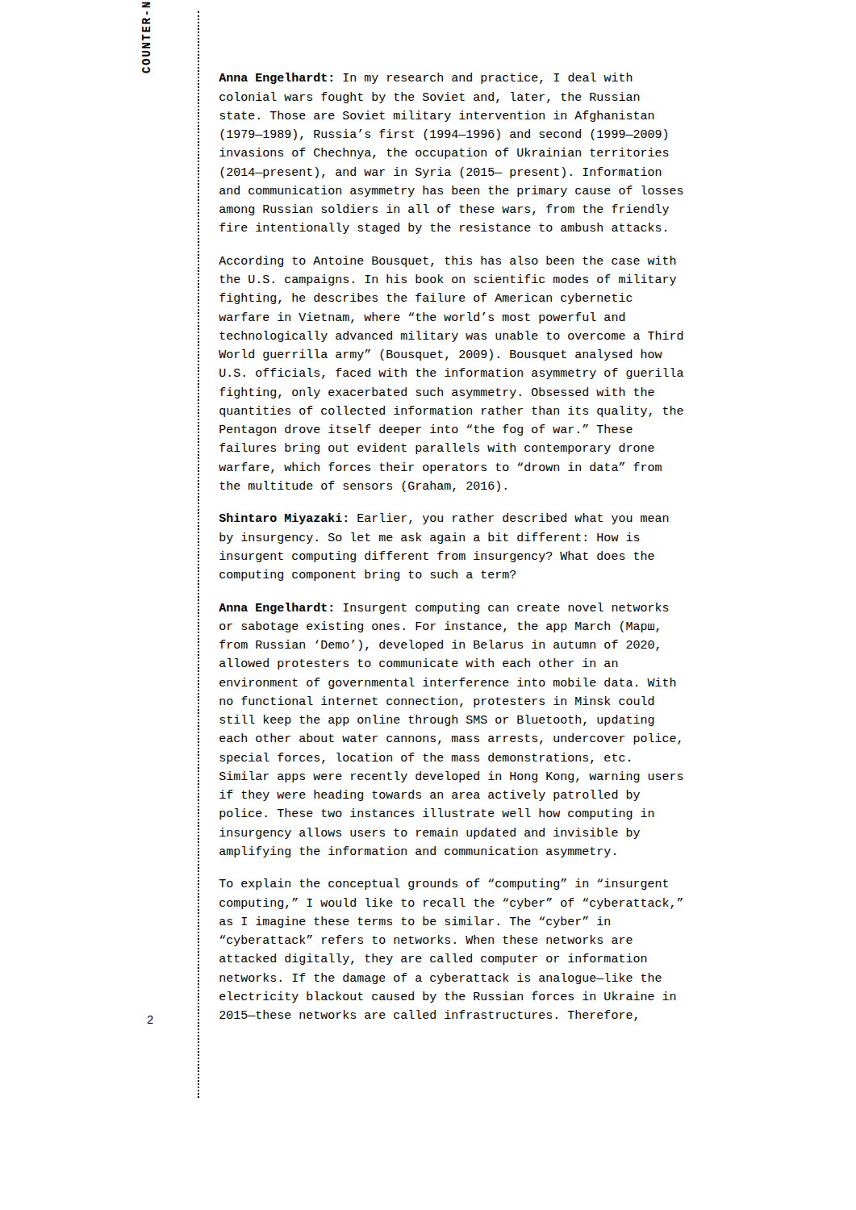COUNTER-N
2
Anna Engelhardt: In my research and practice, I deal with colonial wars fought by the Soviet and, later, the Russian state. Those are Soviet military intervention in Afghanistan (1979—1989), Russia’s first (1994—1996) and second (1999—2009) invasions of Chechnya, the occupation of Ukrainian territories (2014—present), and war in Syria (2015— present). Information and communication asymmetry has been the primary cause of losses among Russian soldiers in all of these wars, from the friendly fire intentionally staged by the resistance to ambush attacks.
According to Antoine Bousquet, this has also been the case with the U.S. campaigns. In his book on scientific modes of military fighting, he describes the failure of American cybernetic warfare in Vietnam, where “the world’s most powerful and technologically advanced military was unable to overcome a Third World guerrilla army” (Bousquet, 2009). Bousquet analysed how U.S. officials, faced with the information asymmetry of guerilla fighting, only exacerbated such asymmetry. Obsessed with the quantities of collected information rather than its quality, the Pentagon drove itself deeper into “the fog of war.” These failures bring out evident parallels with contemporary drone warfare, which forces their operators to “drown in data” from the multitude of sensors (Graham, 2016).
Shintaro Miyazaki: Earlier, you rather described what you mean by insurgency. So let me ask again a bit different: How is insurgent computing different from insurgency? What does the computing component bring to such a term?
Anna Engelhardt: Insurgent computing can create novel networks or sabotage existing ones. For instance, the app March (Марш, from Russian ‘Demo’), developed in Belarus in autumn of 2020, allowed protesters to communicate with each other in an environment of governmental interference into mobile data. With no functional internet connection, protesters in Minsk could still keep the app online through SMS or Bluetooth, updating each other about water cannons, mass arrests, undercover police, special forces, location of the mass demonstrations, etc. Similar apps were recently developed in Hong Kong, warning users if they were heading towards an area actively patrolled by police. These two instances illustrate well how computing in insurgency allows users to remain updated and invisible by amplifying the information and communication asymmetry.
To explain the conceptual grounds of “computing” in “insurgent computing,” I would like to recall the “cyber” of “cyberattack,” as I imagine these terms to be similar. The “cyber” in “cyberattack” refers to networks. When these networks are attacked digitally, they are called computer or information networks. If the damage of a cyberattack is analogue—like the electricity blackout caused by the Russian forces in Ukraine in 2015—these networks are called infrastructures. Therefore,